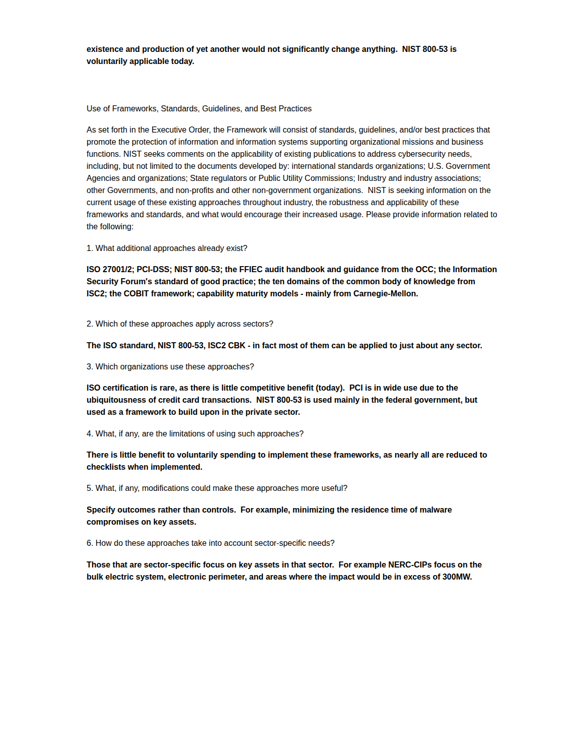existence and production of yet another would not significantly change anything. NIST 800-53 is voluntarily applicable today.
Use of Frameworks, Standards, Guidelines, and Best Practices
As set forth in the Executive Order, the Framework will consist of standards, guidelines, and/or best practices that promote the protection of information and information systems supporting organizational missions and business functions. NIST seeks comments on the applicability of existing publications to address cybersecurity needs, including, but not limited to the documents developed by: international standards organizations; U.S. Government Agencies and organizations; State regulators or Public Utility Commissions; Industry and industry associations; other Governments, and non-profits and other non-government organizations. NIST is seeking information on the current usage of these existing approaches throughout industry, the robustness and applicability of these frameworks and standards, and what would encourage their increased usage. Please provide information related to the following:
1. What additional approaches already exist?
ISO 27001/2; PCI-DSS; NIST 800-53; the FFIEC audit handbook and guidance from the OCC; the Information Security Forum's standard of good practice; the ten domains of the common body of knowledge from ISC2; the COBIT framework; capability maturity models - mainly from Carnegie-Mellon.
2. Which of these approaches apply across sectors?
The ISO standard, NIST 800-53, ISC2 CBK - in fact most of them can be applied to just about any sector.
3. Which organizations use these approaches?
ISO certification is rare, as there is little competitive benefit (today). PCI is in wide use due to the ubiquitousness of credit card transactions. NIST 800-53 is used mainly in the federal government, but used as a framework to build upon in the private sector.
4. What, if any, are the limitations of using such approaches?
There is little benefit to voluntarily spending to implement these frameworks, as nearly all are reduced to checklists when implemented.
5. What, if any, modifications could make these approaches more useful?
Specify outcomes rather than controls. For example, minimizing the residence time of malware compromises on key assets.
6. How do these approaches take into account sector-specific needs?
Those that are sector-specific focus on key assets in that sector. For example NERC-CIPs focus on the bulk electric system, electronic perimeter, and areas where the impact would be in excess of 300MW.